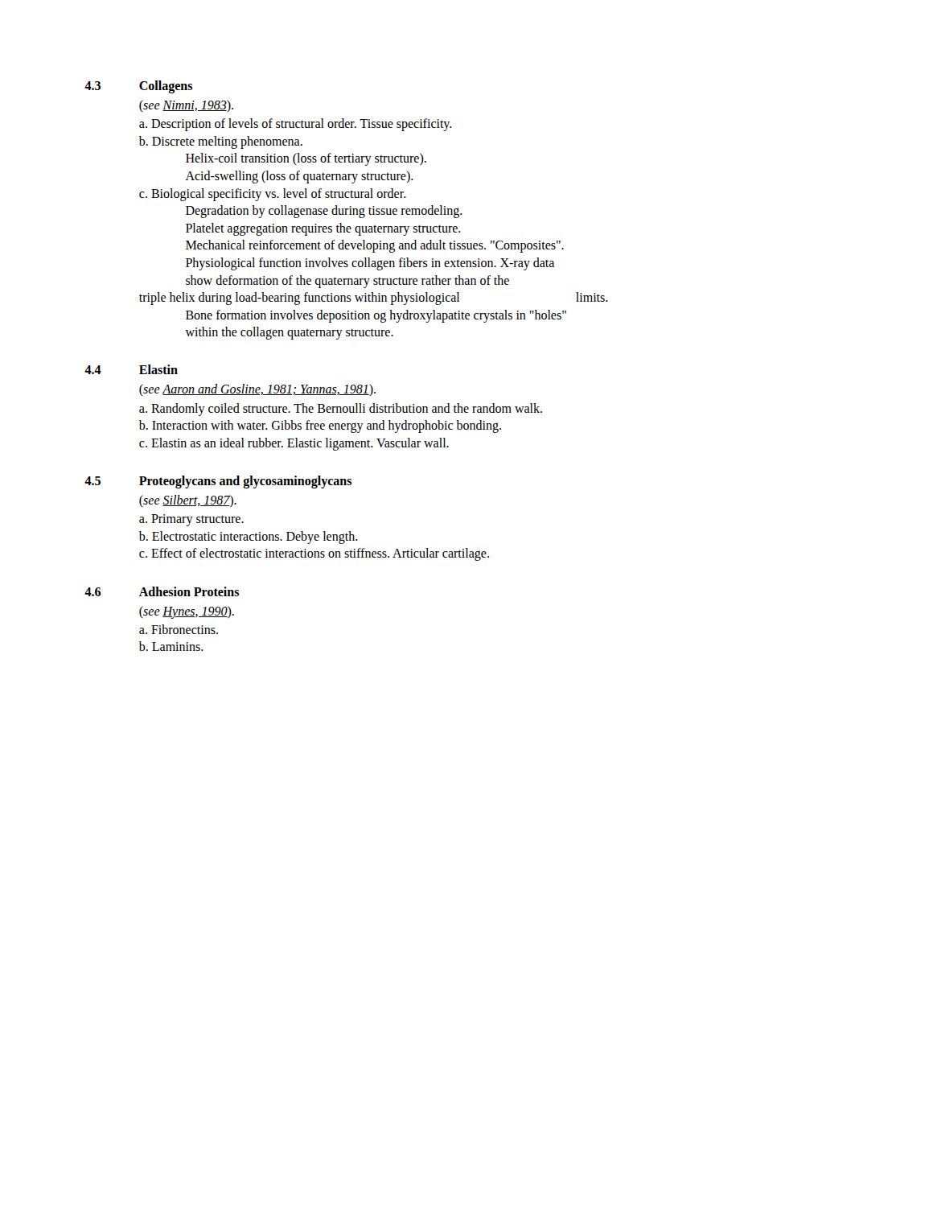4.3 Collagens
(see Nimni, 1983).
a. Description of levels of structural order. Tissue specificity.
b. Discrete melting phenomena.
Helix-coil transition (loss of tertiary structure).
Acid-swelling (loss of quaternary structure).
c. Biological specificity vs. level of structural order.
Degradation by collagenase during tissue remodeling.
Platelet aggregation requires the quaternary structure.
Mechanical reinforcement of developing and adult tissues. "Composites".
Physiological function involves collagen fibers in extension. X-ray data
show deformation of the quaternary structure rather than of the
triple helix during load-bearing functions within physiological limits.
Bone formation involves deposition og hydroxylapatite crystals in "holes"
within the collagen quaternary structure.
4.4 Elastin
(see Aaron and Gosline, 1981; Yannas, 1981).
a. Randomly coiled structure. The Bernoulli distribution and the random walk.
b. Interaction with water. Gibbs free energy and hydrophobic bonding.
c. Elastin as an ideal rubber. Elastic ligament. Vascular wall.
4.5 Proteoglycans and glycosaminoglycans
(see Silbert, 1987).
a. Primary structure.
b. Electrostatic interactions. Debye length.
c. Effect of electrostatic interactions on stiffness. Articular cartilage.
4.6 Adhesion Proteins
(see Hynes, 1990).
a. Fibronectins.
b. Laminins.